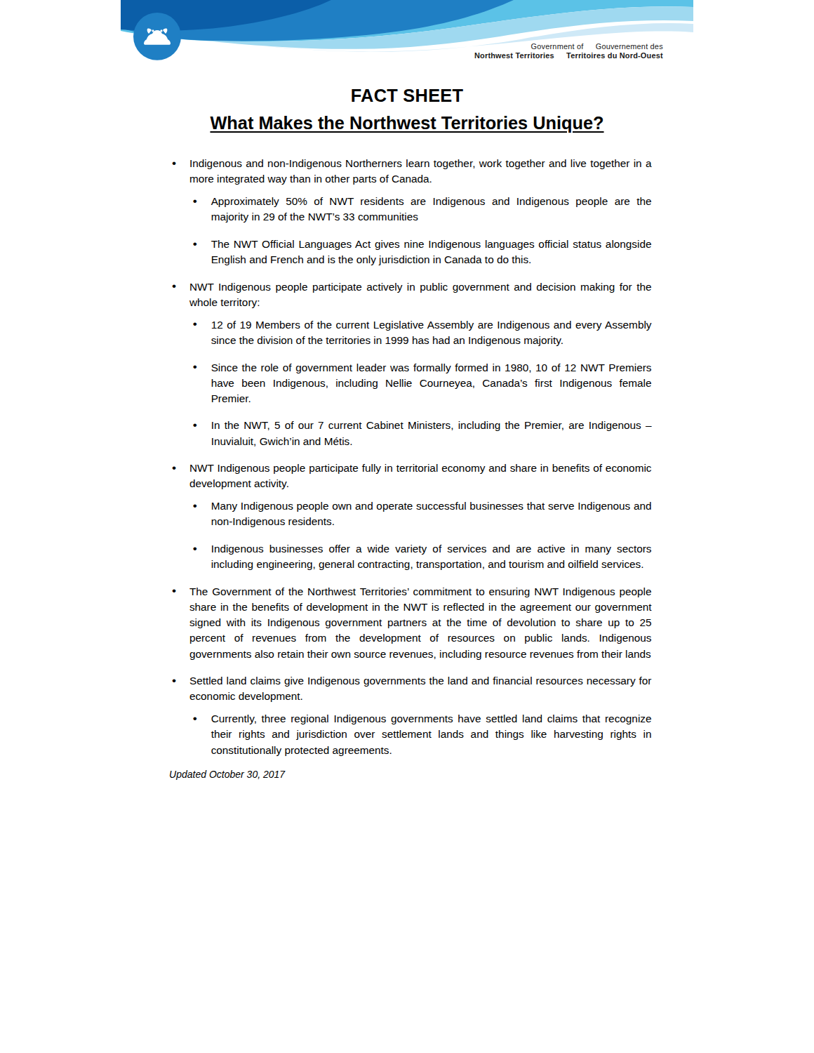Government of Gouvernement des
Northwest Territories Territoires du Nord-Ouest
FACT SHEET
What Makes the Northwest Territories Unique?
Indigenous and non-Indigenous Northerners learn together, work together and live together in a more integrated way than in other parts of Canada.
Approximately 50% of NWT residents are Indigenous and Indigenous people are the majority in 29 of the NWT’s 33 communities
The NWT Official Languages Act gives nine Indigenous languages official status alongside English and French and is the only jurisdiction in Canada to do this.
NWT Indigenous people participate actively in public government and decision making for the whole territory:
12 of 19 Members of the current Legislative Assembly are Indigenous and every Assembly since the division of the territories in 1999 has had an Indigenous majority.
Since the role of government leader was formally formed in 1980, 10 of 12 NWT Premiers have been Indigenous, including Nellie Courneyea, Canada’s first Indigenous female Premier.
In the NWT, 5 of our 7 current Cabinet Ministers, including the Premier, are Indigenous – Inuvialuit, Gwich’in and Métis.
NWT Indigenous people participate fully in territorial economy and share in benefits of economic development activity.
Many Indigenous people own and operate successful businesses that serve Indigenous and non-Indigenous residents.
Indigenous businesses offer a wide variety of services and are active in many sectors including engineering, general contracting, transportation, and tourism and oilfield services.
The Government of the Northwest Territories’ commitment to ensuring NWT Indigenous people share in the benefits of development in the NWT is reflected in the agreement our government signed with its Indigenous government partners at the time of devolution to share up to 25 percent of revenues from the development of resources on public lands. Indigenous governments also retain their own source revenues, including resource revenues from their lands
Settled land claims give Indigenous governments the land and financial resources necessary for economic development.
Currently, three regional Indigenous governments have settled land claims that recognize their rights and jurisdiction over settlement lands and things like harvesting rights in constitutionally protected agreements.
Updated October 30, 2017